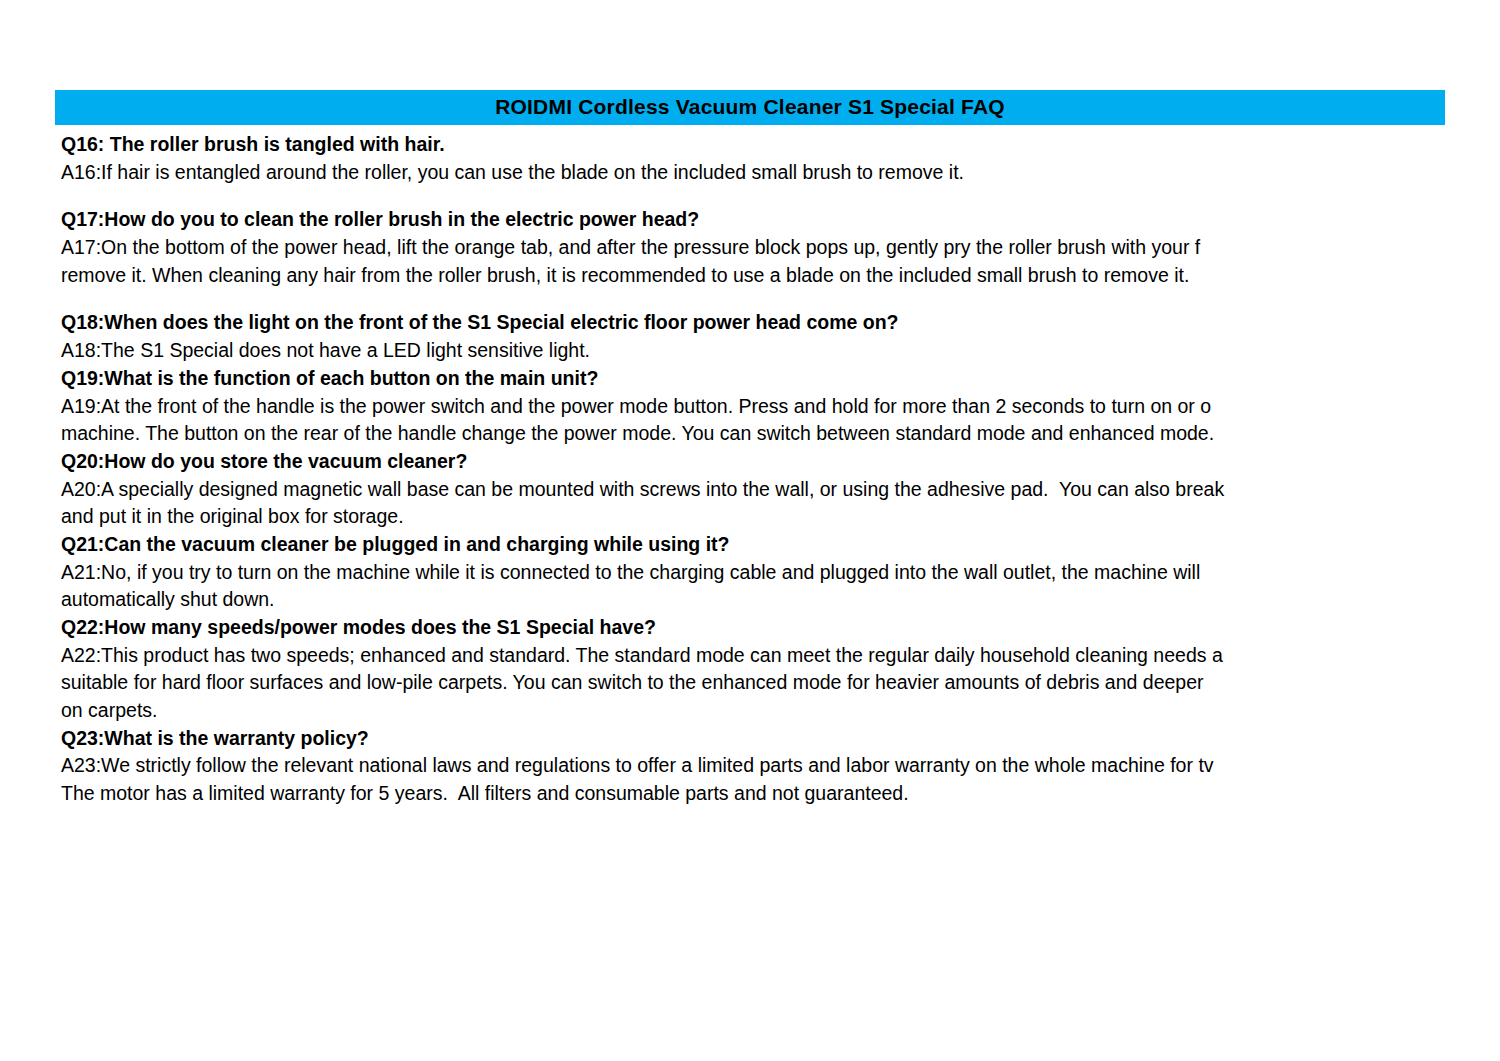ROIDMI Cordless Vacuum Cleaner S1 Special FAQ
Q16: The roller brush is tangled with hair.
A16:If hair is entangled around the roller, you can use the blade on the included small brush to remove it.
Q17:How do you to clean the roller brush in the electric power head?
A17:On the bottom of the power head, lift the orange tab, and after the pressure block pops up, gently pry the roller brush with your f
remove it. When cleaning any hair from the roller brush, it is recommended to use a blade on the included small brush to remove it.
Q18:When does the light on the front of the S1 Special electric floor power head come on?
A18:The S1 Special does not have a LED light sensitive light.
Q19:What is the function of each button on the main unit?
A19:At the front of the handle is the power switch and the power mode button. Press and hold for more than 2 seconds to turn on or o
machine. The button on the rear of the handle change the power mode. You can switch between standard mode and enhanced mode.
Q20:How do you store the vacuum cleaner?
A20:A specially designed magnetic wall base can be mounted with screws into the wall, or using the adhesive pad. You can also break
and put it in the original box for storage.
Q21:Can the vacuum cleaner be plugged in and charging while using it?
A21:No, if you try to turn on the machine while it is connected to the charging cable and plugged into the wall outlet, the machine will
automatically shut down.
Q22:How many speeds/power modes does the S1 Special have?
A22:This product has two speeds; enhanced and standard. The standard mode can meet the regular daily household cleaning needs a
suitable for hard floor surfaces and low-pile carpets. You can switch to the enhanced mode for heavier amounts of debris and deeper
on carpets.
Q23:What is the warranty policy?
A23:We strictly follow the relevant national laws and regulations to offer a limited parts and labor warranty on the whole machine for tv
The motor has a limited warranty for 5 years. All filters and consumable parts and not guaranteed.